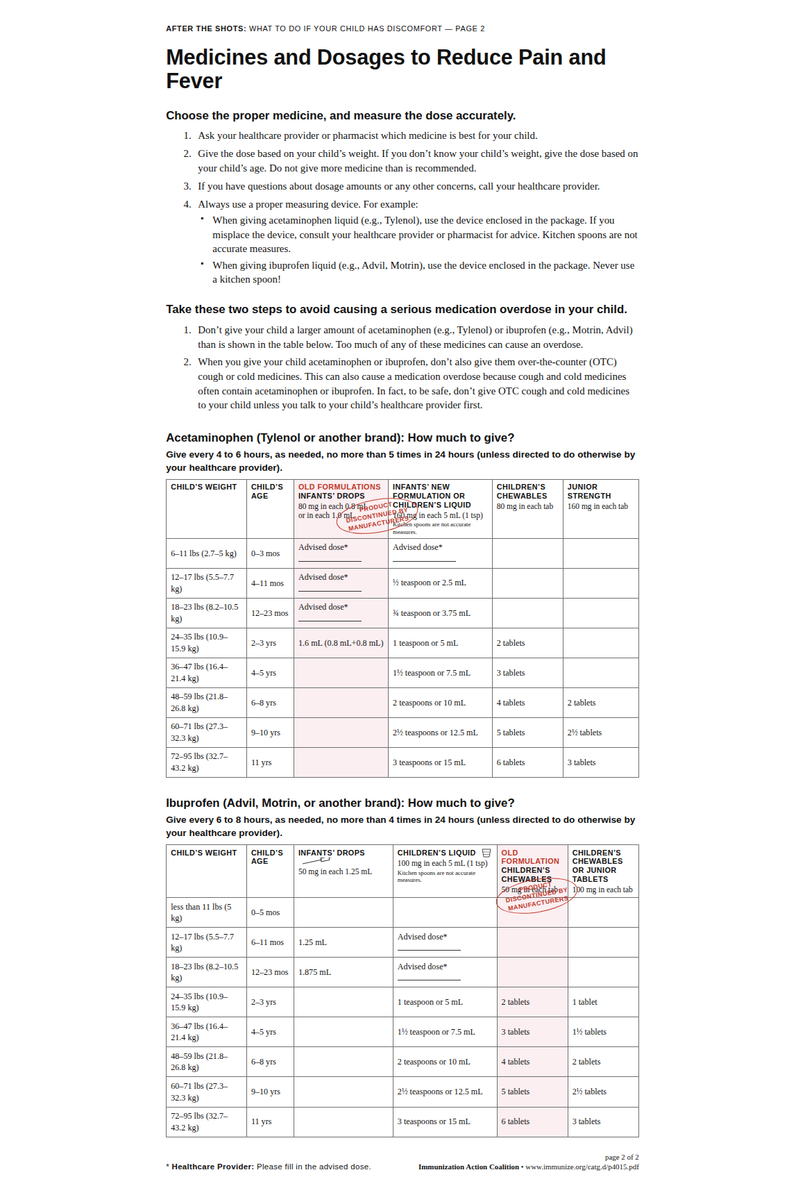After the Shots: What to Do If Your Child Has Discomfort — Page 2
Medicines and Dosages to Reduce Pain and Fever
Choose the proper medicine, and measure the dose accurately.
Ask your healthcare provider or pharmacist which medicine is best for your child.
Give the dose based on your child’s weight. If you don’t know your child’s weight, give the dose based on your child’s age. Do not give more medicine than is recommended.
If you have questions about dosage amounts or any other concerns, call your healthcare provider.
Always use a proper measuring device. For example:
When giving acetaminophen liquid (e.g., Tylenol), use the device enclosed in the package. If you misplace the device, consult your healthcare provider or pharmacist for advice. Kitchen spoons are not accurate measures.
When giving ibuprofen liquid (e.g., Advil, Motrin), use the device enclosed in the package. Never use a kitchen spoon!
Take these two steps to avoid causing a serious medication overdose in your child.
Don’t give your child a larger amount of acetaminophen (e.g., Tylenol) or ibuprofen (e.g., Motrin, Advil) than is shown in the table below. Too much of any of these medicines can cause an overdose.
When you give your child acetaminophen or ibuprofen, don’t also give them over-the-counter (OTC) cough or cold medicines. This can also cause a medication overdose because cough and cold medicines often contain acetaminophen or ibuprofen. In fact, to be safe, don’t give OTC cough and cold medicines to your child unless you talk to your child’s healthcare provider first.
Acetaminophen (Tylenol or another brand): How much to give?
Give every 4 to 6 hours, as needed, no more than 5 times in 24 hours (unless directed to do otherwise by your healthcare provider).
PRODUCT
DISCONTINUED BY
MANUFACTURERS
| Child’s Weight | Child’s Age | Old Formulations Infants’ Drops 80 mg in each 0.8 mL or in each 1.0 mL | Infants’ New Formulation or Children’s Liquid 160 mg in each 5 mL (1 tsp) Kitchen spoons are not accurate measures. | Children’s Chewables 80 mg in each tab | Junior Strength 160 mg in each tab |
| --- | --- | --- | --- | --- | --- |
| 6–11 lbs (2.7–5 kg) | 0–3 mos | Advised dose* | Advised dose* | | |
| 12–17 lbs (5.5–7.7 kg) | 4–11 mos | Advised dose* | ½ teaspoon or 2.5 mL | | |
| 18–23 lbs (8.2–10.5 kg) | 12–23 mos | Advised dose* | ¾ teaspoon or 3.75 mL | | |
| 24–35 lbs (10.9–15.9 kg) | 2–3 yrs | 1.6 mL (0.8 mL+0.8 mL) | 1 teaspoon or 5 mL | 2 tablets | |
| 36–47 lbs (16.4–21.4 kg) | 4–5 yrs | | 1 ½ teaspoon or 7.5 mL | 3 tablets | |
| 48–59 lbs (21.8–26.8 kg) | 6–8 yrs | | 2 teaspoons or 10 mL | 4 tablets | 2 tablets |
| 60–71 lbs (27.3–32.3 kg) | 9–10 yrs | | 2 ½ teaspoons or 12.5 mL | 5 tablets | 2 ½ tablets |
| 72–95 lbs (32.7–43.2 kg) | 11 yrs | | 3 teaspoons or 15 mL | 6 tablets | 3 tablets |
Ibuprofen (Advil, Motrin, or another brand): How much to give?
Give every 6 to 8 hours, as needed, no more than 4 times in 24 hours (unless directed to do otherwise by your healthcare provider).
PRODUCT
DISCONTINUED BY
MANUFACTURERS
| Child’s Weight | Child’s Age | Infants’ Drops 50 mg in each 1.25 mL | Children’s Liquid 100 mg in each 5 mL (1 tsp) Kitchen spoons are not accurate measures. | Old Formulation Children’s Chewables 50 mg in each tab | Children’s Chewables or Junior Tablets 100 mg in each tab |
| --- | --- | --- | --- | --- | --- |
| less than 11 lbs (5 kg) | 0–5 mos | | | | |
| 12–17 lbs (5.5–7.7 kg) | 6–11 mos | 1.25 mL | Advised dose* | | |
| 18–23 lbs (8.2–10.5 kg) | 12–23 mos | 1.875 mL | Advised dose* | | |
| 24–35 lbs (10.9–15.9 kg) | 2–3 yrs | | 1 teaspoon or 5 mL | 2 tablets | 1 tablet |
| 36–47 lbs (16.4–21.4 kg) | 4–5 yrs | | 1 ½ teaspoon or 7.5 mL | 3 tablets | 1 ½ tablets |
| 48–59 lbs (21.8–26.8 kg) | 6–8 yrs | | 2 teaspoons or 10 mL | 4 tablets | 2 tablets |
| 60–71 lbs (27.3–32.3 kg) | 9–10 yrs | | 2 ½ teaspoons or 12.5 mL | 5 tablets | 2 ½ tablets |
| 72–95 lbs (32.7–43.2 kg) | 11 yrs | | 3 teaspoons or 15 mL | 6 tablets | 3 tablets |
* Healthcare Provider: Please fill in the advised dose.
page 2 of 2 Immunization Action Coalition • www.immunize.org/catg.d/p4015.pdf